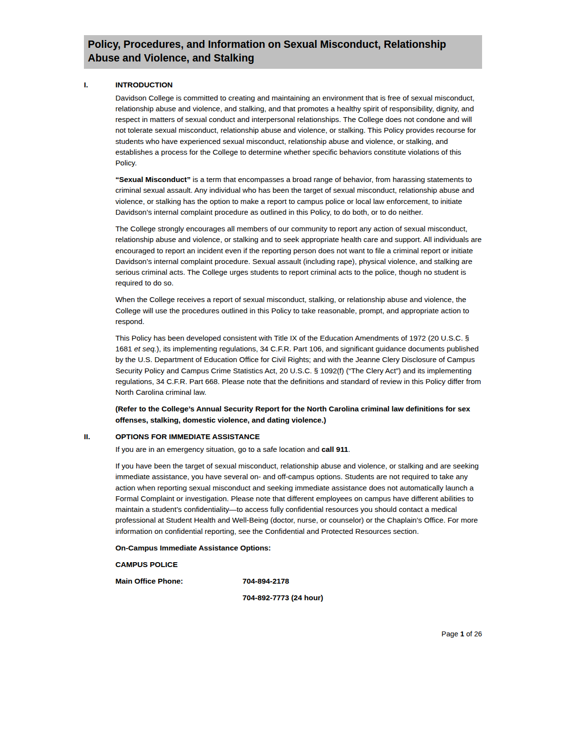Policy, Procedures, and Information on Sexual Misconduct, Relationship Abuse and Violence, and Stalking
I.
INTRODUCTION
Davidson College is committed to creating and maintaining an environment that is free of sexual misconduct, relationship abuse and violence, and stalking, and that promotes a healthy spirit of responsibility, dignity, and respect in matters of sexual conduct and interpersonal relationships. The College does not condone and will not tolerate sexual misconduct, relationship abuse and violence, or stalking. This Policy provides recourse for students who have experienced sexual misconduct, relationship abuse and violence, or stalking, and establishes a process for the College to determine whether specific behaviors constitute violations of this Policy.
“Sexual Misconduct” is a term that encompasses a broad range of behavior, from harassing statements to criminal sexual assault. Any individual who has been the target of sexual misconduct, relationship abuse and violence, or stalking has the option to make a report to campus police or local law enforcement, to initiate Davidson’s internal complaint procedure as outlined in this Policy, to do both, or to do neither.
The College strongly encourages all members of our community to report any action of sexual misconduct, relationship abuse and violence, or stalking and to seek appropriate health care and support. All individuals are encouraged to report an incident even if the reporting person does not want to file a criminal report or initiate Davidson’s internal complaint procedure. Sexual assault (including rape), physical violence, and stalking are serious criminal acts. The College urges students to report criminal acts to the police, though no student is required to do so.
When the College receives a report of sexual misconduct, stalking, or relationship abuse and violence, the College will use the procedures outlined in this Policy to take reasonable, prompt, and appropriate action to respond.
This Policy has been developed consistent with Title IX of the Education Amendments of 1972 (20 U.S.C. § 1681 et seq.), its implementing regulations, 34 C.F.R. Part 106, and significant guidance documents published by the U.S. Department of Education Office for Civil Rights; and with the Jeanne Clery Disclosure of Campus Security Policy and Campus Crime Statistics Act, 20 U.S.C. § 1092(f) (“The Clery Act”) and its implementing regulations, 34 C.F.R. Part 668. Please note that the definitions and standard of review in this Policy differ from North Carolina criminal law.
(Refer to the College’s Annual Security Report for the North Carolina criminal law definitions for sex offenses, stalking, domestic violence, and dating violence.)
II.
OPTIONS FOR IMMEDIATE ASSISTANCE
If you are in an emergency situation, go to a safe location and call 911.
If you have been the target of sexual misconduct, relationship abuse and violence, or stalking and are seeking immediate assistance, you have several on- and off-campus options. Students are not required to take any action when reporting sexual misconduct and seeking immediate assistance does not automatically launch a Formal Complaint or investigation. Please note that different employees on campus have different abilities to maintain a student’s confidentiality—to access fully confidential resources you should contact a medical professional at Student Health and Well-Being (doctor, nurse, or counselor) or the Chaplain’s Office. For more information on confidential reporting, see the Confidential and Protected Resources section.
On-Campus Immediate Assistance Options:
CAMPUS POLICE
| Main Office Phone: | 704-894-2178 |
| | 704-892-7773 (24 hour) |
Page 1 of 26